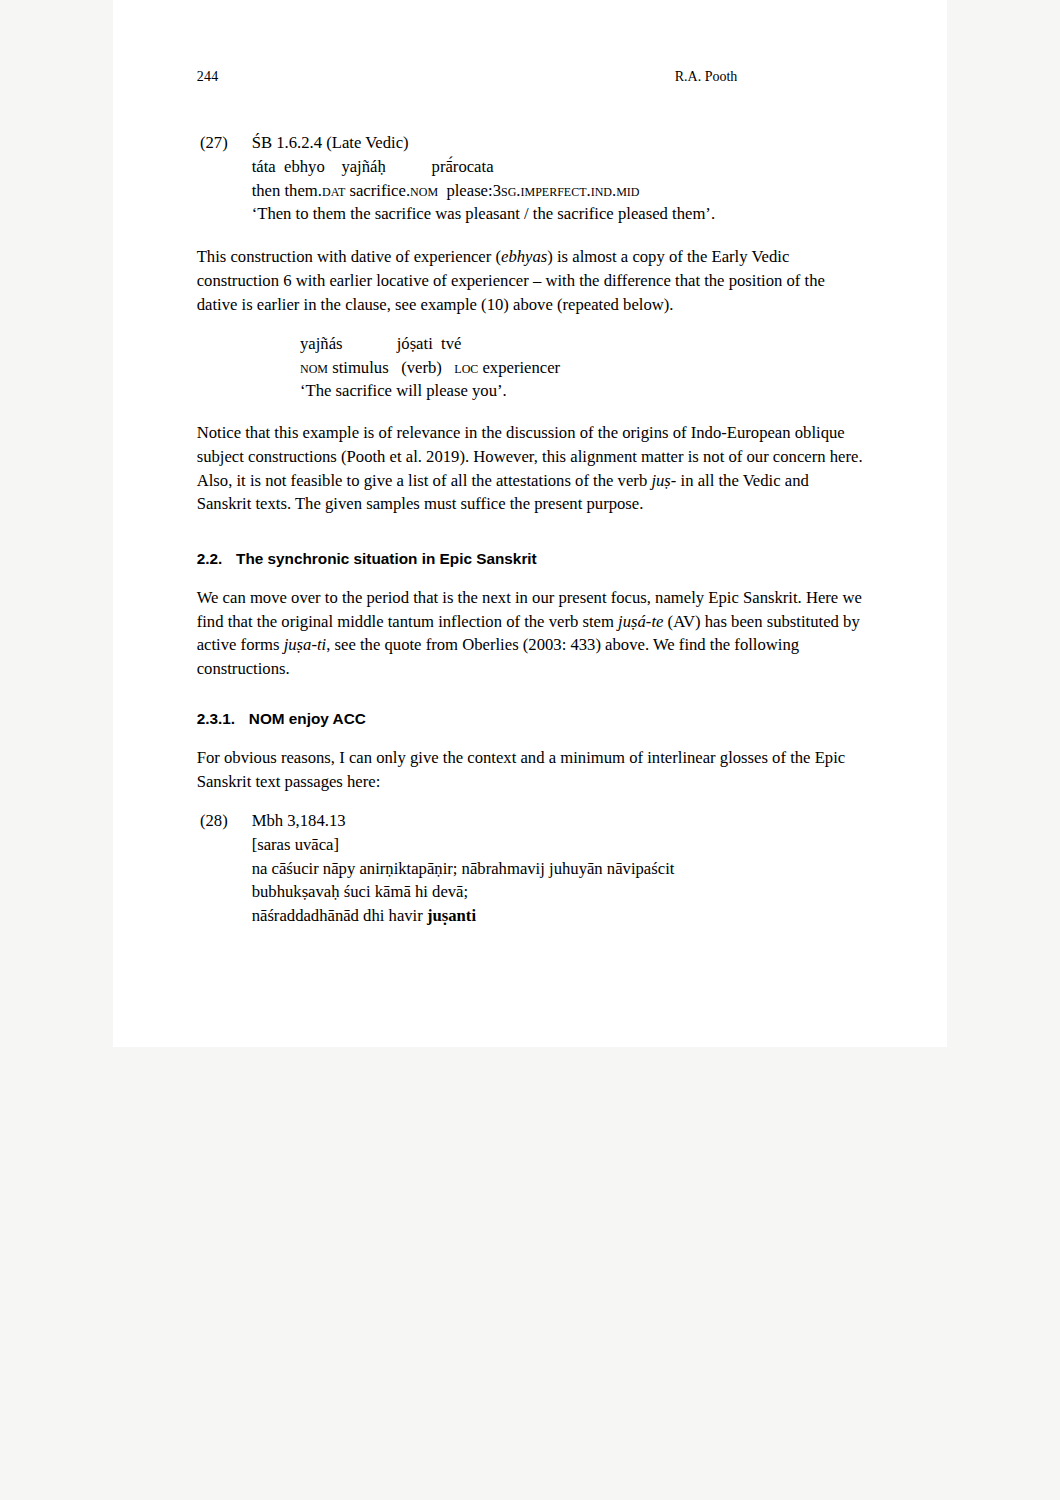244 R.A. Pooth
(27)
ŚB 1.6.2.4 (Late Vedic)
táta ebhyo yajñáḥ prā́rocata
then them.dat sacrifice.nom please:3sg.imperfect.ind.mid
‘Then to them the sacrifice was pleasant / the sacrifice pleased them’.
This construction with dative of experiencer (ebhyas) is almost a copy of the Early Vedic construction 6 with earlier locative of experiencer – with the difference that the position of the dative is earlier in the clause, see example (10) above (repeated below).
yajñás jóṣati tvé
nom stimulus (verb) loc experiencer
‘The sacrifice will please you’.
Notice that this example is of relevance in the discussion of the origins of Indo-European oblique subject constructions (Pooth et al. 2019). However, this alignment matter is not of our concern here. Also, it is not feasible to give a list of all the attestations of the verb juṣ- in all the Vedic and Sanskrit texts. The given samples must suffice the present purpose.
2.2. The synchronic situation in Epic Sanskrit
We can move over to the period that is the next in our present focus, namely Epic Sanskrit. Here we find that the original middle tantum inflection of the verb stem juṣá-te (AV) has been substituted by active forms juṣa-ti, see the quote from Oberlies (2003: 433) above. We find the following constructions.
2.3.1. NOM enjoy ACC
For obvious reasons, I can only give the context and a minimum of interlinear glosses of the Epic Sanskrit text passages here:
(28)
Mbh 3,184.13
[saras uvāca]
na cāśucir nāpy anirṇiktapāṇir; nābrahmavij juhuyān nāvipaścit
bubhukṣavaḥ śuci kāmā hi devā;
nāśraddadhānād dhi havir juṣanti